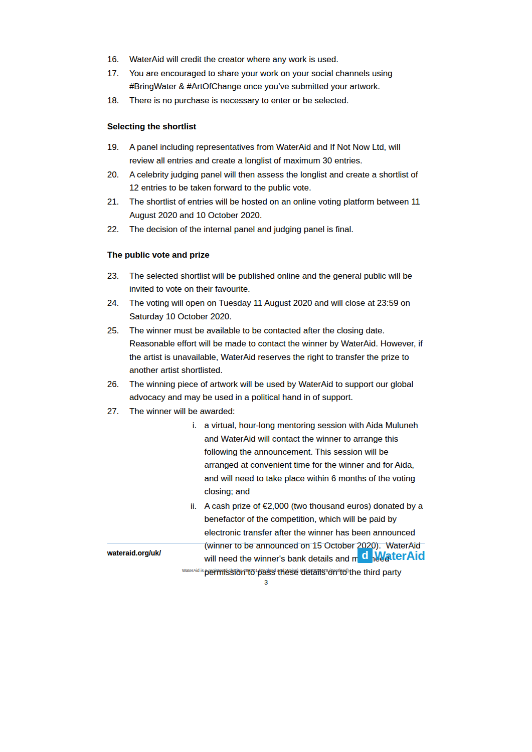16. WaterAid will credit the creator where any work is used.
17. You are encouraged to share your work on your social channels using #BringWater & #ArtOfChange once you’ve submitted your artwork.
18. There is no purchase is necessary to enter or be selected.
Selecting the shortlist
19. A panel including representatives from WaterAid and If Not Now Ltd, will review all entries and create a longlist of maximum 30 entries.
20. A celebrity judging panel will then assess the longlist and create a shortlist of 12 entries to be taken forward to the public vote.
21. The shortlist of entries will be hosted on an online voting platform between 11 August 2020 and 10 October 2020.
22. The decision of the internal panel and judging panel is final.
The public vote and prize
23. The selected shortlist will be published online and the general public will be invited to vote on their favourite.
24. The voting will open on Tuesday 11 August 2020 and will close at 23:59 on Saturday 10 October 2020.
25. The winner must be available to be contacted after the closing date. Reasonable effort will be made to contact the winner by WaterAid. However, if the artist is unavailable, WaterAid reserves the right to transfer the prize to another artist shortlisted.
26. The winning piece of artwork will be used by WaterAid to support our global advocacy and may be used in a political hand in of support.
27. The winner will be awarded:
i. a virtual, hour-long mentoring session with Aida Muluneh and WaterAid will contact the winner to arrange this following the announcement. This session will be arranged at convenient time for the winner and for Aida, and will need to take place within 6 months of the voting closing; and
ii. A cash prize of €2,000 (two thousand euros) donated by a benefactor of the competition, which will be paid by electronic transfer after the winner has been announced (winner to be announced on 15 October 2020). WaterAid will need the winner's bank details and may need permission to pass these details on to the third party
wateraid.org/uk/
dWaterAid
WaterAid is a registered charity: 288701 (England and Wales) and SC039479 (Scotland).
3